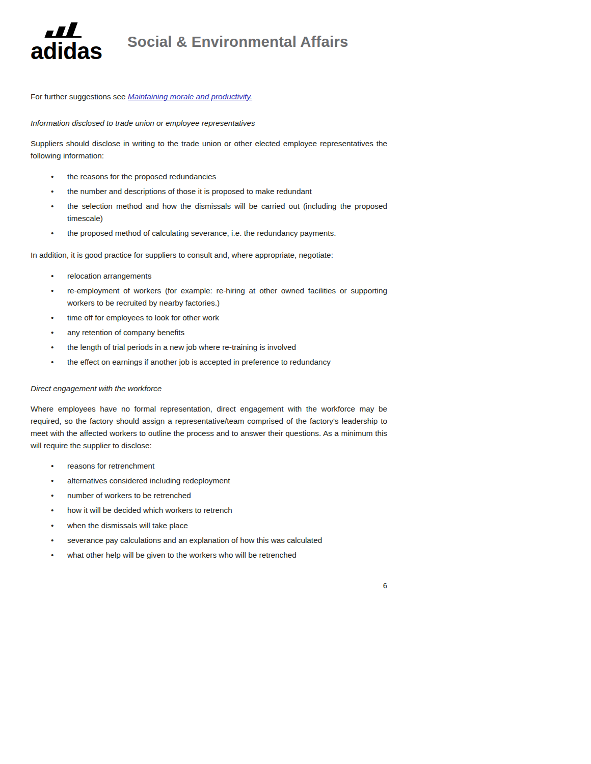adidas
Social & Environmental Affairs
For further suggestions see Maintaining morale and productivity.
Information disclosed to trade union or employee representatives
Suppliers should disclose in writing to the trade union or other elected employee representatives the following information:
the reasons for the proposed redundancies
the number and descriptions of those it is proposed to make redundant
the selection method and how the dismissals will be carried out (including the proposed timescale)
the proposed method of calculating severance, i.e. the redundancy payments.
In addition, it is good practice for suppliers to consult and, where appropriate, negotiate:
relocation arrangements
re-employment of workers (for example: re-hiring at other owned facilities or supporting workers to be recruited by nearby factories.)
time off for employees to look for other work
any retention of company benefits
the length of trial periods in a new job where re-training is involved
the effect on earnings if another job is accepted in preference to redundancy
Direct engagement with the workforce
Where employees have no formal representation, direct engagement with the workforce may be required, so the factory should assign a representative/team comprised of the factory's leadership to meet with the affected workers to outline the process and to answer their questions. As a minimum this will require the supplier to disclose:
reasons for retrenchment
alternatives considered including redeployment
number of workers to be retrenched
how it will be decided which workers to retrench
when the dismissals will take place
severance pay calculations and an explanation of how this was calculated
what other help will be given to the workers who will be retrenched
6